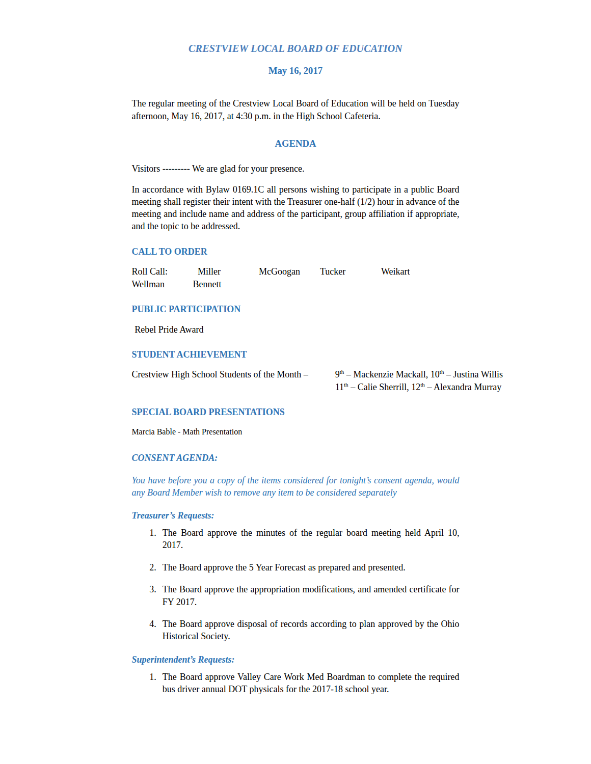CRESTVIEW LOCAL BOARD OF EDUCATION
May 16, 2017
The regular meeting of the Crestview Local Board of Education will be held on Tuesday afternoon, May 16, 2017, at 4:30 p.m. in the High School Cafeteria.
AGENDA
Visitors --------- We are glad for your presence.
In accordance with Bylaw 0169.1C all persons wishing to participate in a public Board meeting shall register their intent with the Treasurer one-half (1/2) hour in advance of the meeting and include name and address of the participant, group affiliation if appropriate, and the topic to be addressed.
Call to Order
Roll Call: Miller McGoogan Tucker Weikart Wellman Bennett
Public Participation
Rebel Pride Award
Student Achievement
Crestview High School Students of the Month –
9th – Mackenzie Mackall, 10th – Justina Willis
11th – Calie Sherrill, 12th – Alexandra Murray
Special Board Presentations
Marcia Bable - Math Presentation
Consent Agenda:
You have before you a copy of the items considered for tonight’s consent agenda, would any Board Member wish to remove any item to be considered separately
Treasurer’s Requests:
The Board approve the minutes of the regular board meeting held April 10, 2017.
The Board approve the 5 Year Forecast as prepared and presented.
The Board approve the appropriation modifications, and amended certificate for FY 2017.
The Board approve disposal of records according to plan approved by the Ohio Historical Society.
Superintendent’s Requests:
The Board approve Valley Care Work Med Boardman to complete the required bus driver annual DOT physicals for the 2017-18 school year.